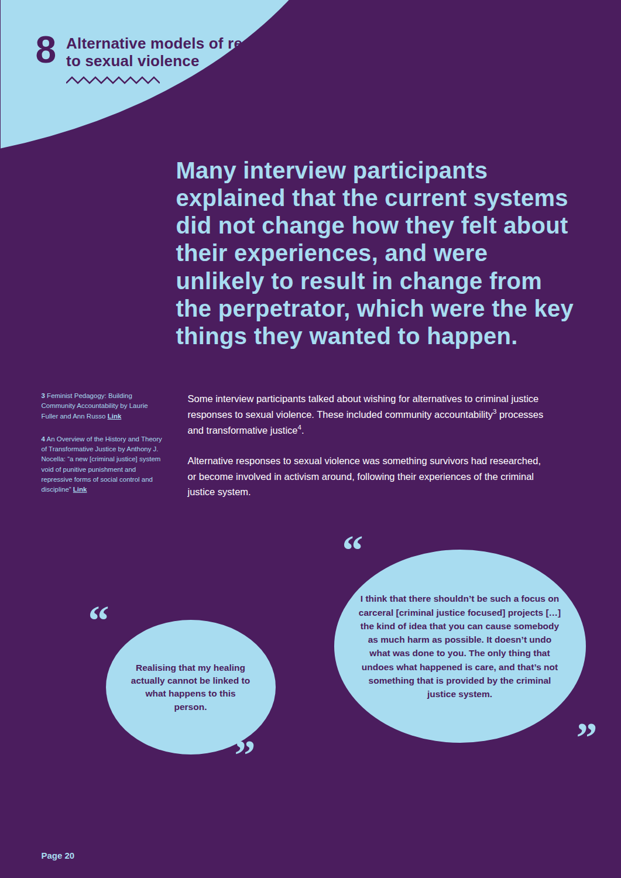8
Alternative models of responses to sexual violence
Many interview participants explained that the current systems did not change how they felt about their experiences, and were unlikely to result in change from the perpetrator, which were the key things they wanted to happen.
3 Feminist Pedagogy: Building Community Accountability by Laurie Fuller and Ann Russo Link
4 An Overview of the History and Theory of Transformative Justice by Anthony J. Nocella: “a new [criminal justice] system void of punitive punishment and repressive forms of social control and discipline” Link
Some interview participants talked about wishing for alternatives to criminal justice responses to sexual violence. These included community accountability3 processes and transformative justice4.
Alternative responses to sexual violence was something survivors had researched, or become involved in activism around, following their experiences of the criminal justice system.
“
I think that there shouldn’t be such a focus on carceral [criminal justice focused] projects […] the kind of idea that you can cause somebody as much harm as possible. It doesn’t undo what was done to you. The only thing that undoes what happened is care, and that’s not something that is provided by the criminal justice system.
” “
Realising that my healing actually cannot be linked to what happens to this person.
”
Page 20